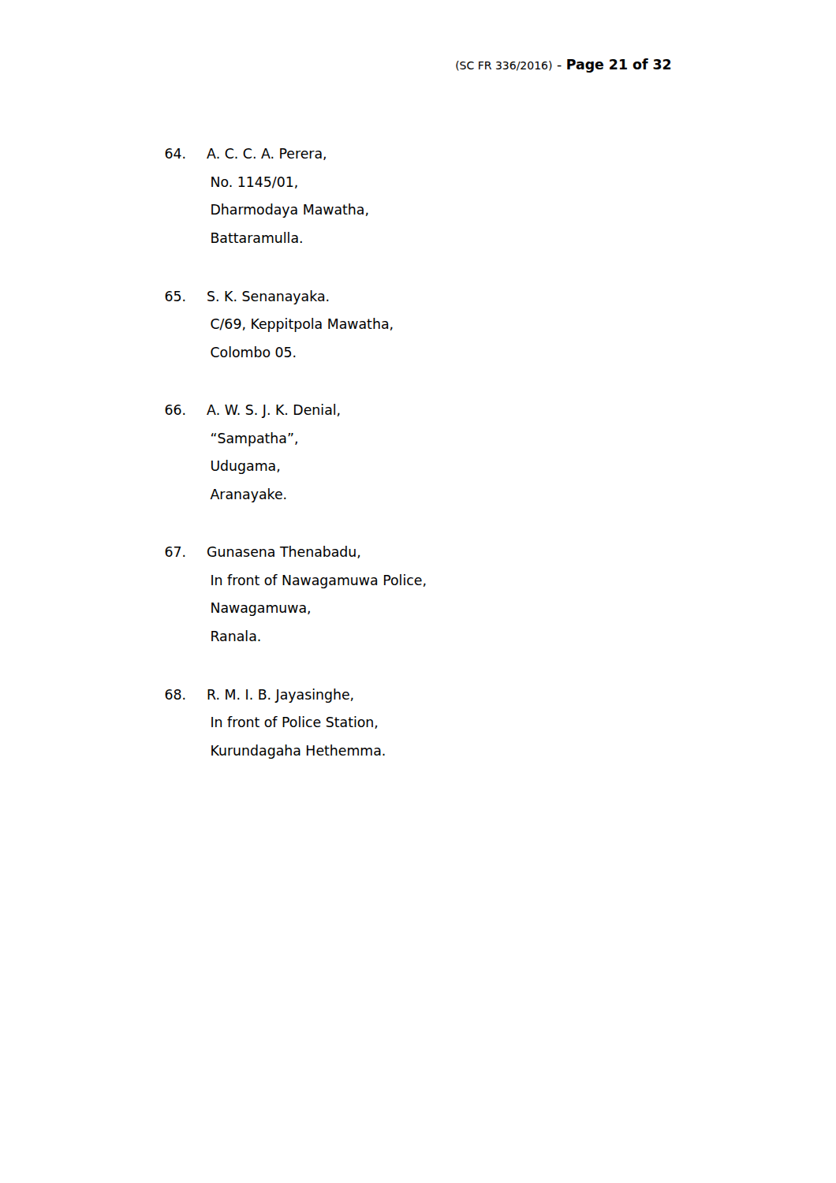(SC FR 336/2016) - Page 21 of 32
64. A. C. C. A. Perera, No. 1145/01, Dharmodaya Mawatha, Battaramulla.
65. S. K. Senanayaka. C/69, Keppitpola Mawatha, Colombo 05.
66. A. W. S. J. K. Denial, “Sampatha”, Udugama, Aranayake.
67. Gunasena Thenabadu, In front of Nawagamuwa Police, Nawagamuwa, Ranala.
68. R. M. I. B. Jayasinghe, In front of Police Station, Kurundagaha Hethemma.